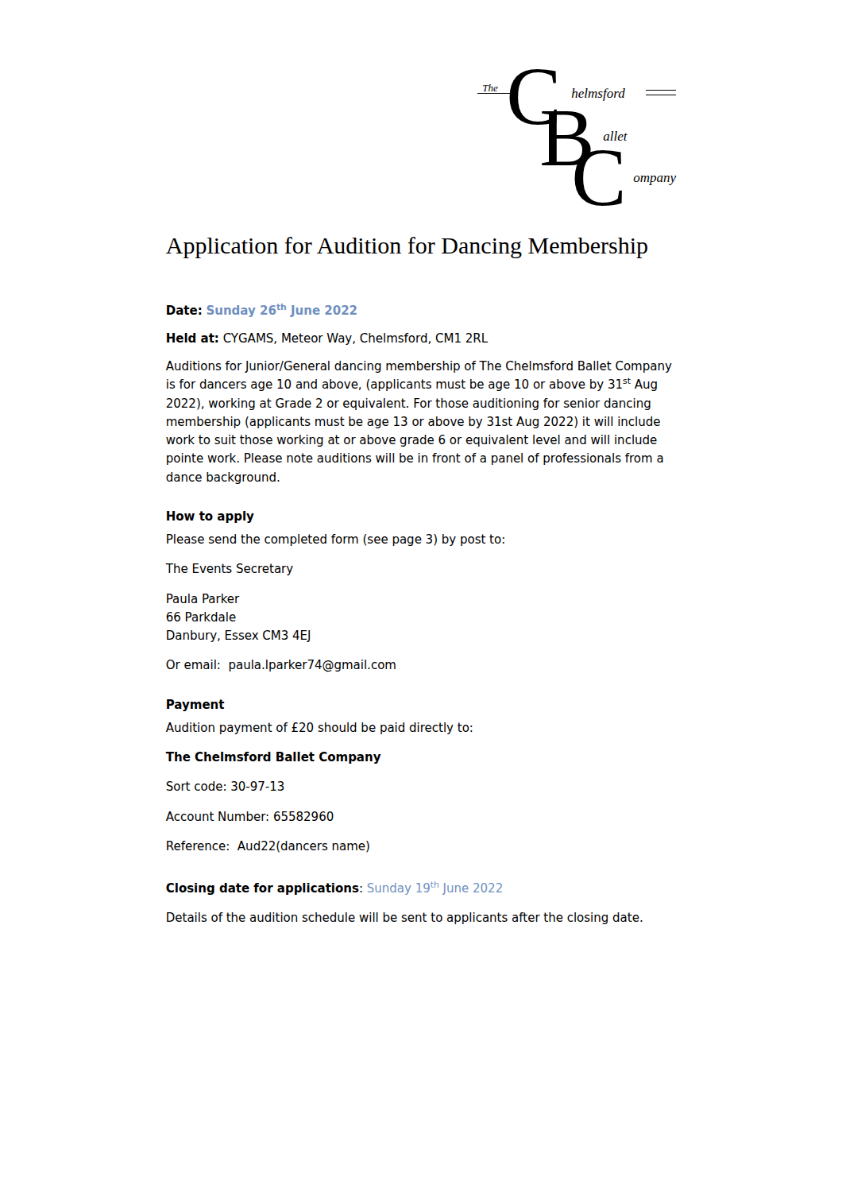The C helmsford B allet C ompany
Application for Audition for Dancing Membership
Date: Sunday 26th June 2022
Held at: CYGAMS, Meteor Way, Chelmsford, CM1 2RL
Auditions for Junior/General dancing membership of The Chelmsford Ballet Company is for dancers age 10 and above, (applicants must be age 10 or above by 31st Aug 2022), working at Grade 2 or equivalent. For those auditioning for senior dancing membership (applicants must be age 13 or above by 31st Aug 2022) it will include work to suit those working at or above grade 6 or equivalent level and will include pointe work. Please note auditions will be in front of a panel of professionals from a dance background.
How to apply
Please send the completed form (see page 3) by post to:
The Events Secretary
Paula Parker 66 Parkdale Danbury, Essex CM3 4EJ
Or email: paula.lparker74@gmail.com
Payment
Audition payment of £20 should be paid directly to:
The Chelmsford Ballet Company
Sort code: 30-97-13
Account Number: 65582960
Reference: Aud22(dancers name)
Closing date for applications: Sunday 19th June 2022
Details of the audition schedule will be sent to applicants after the closing date.